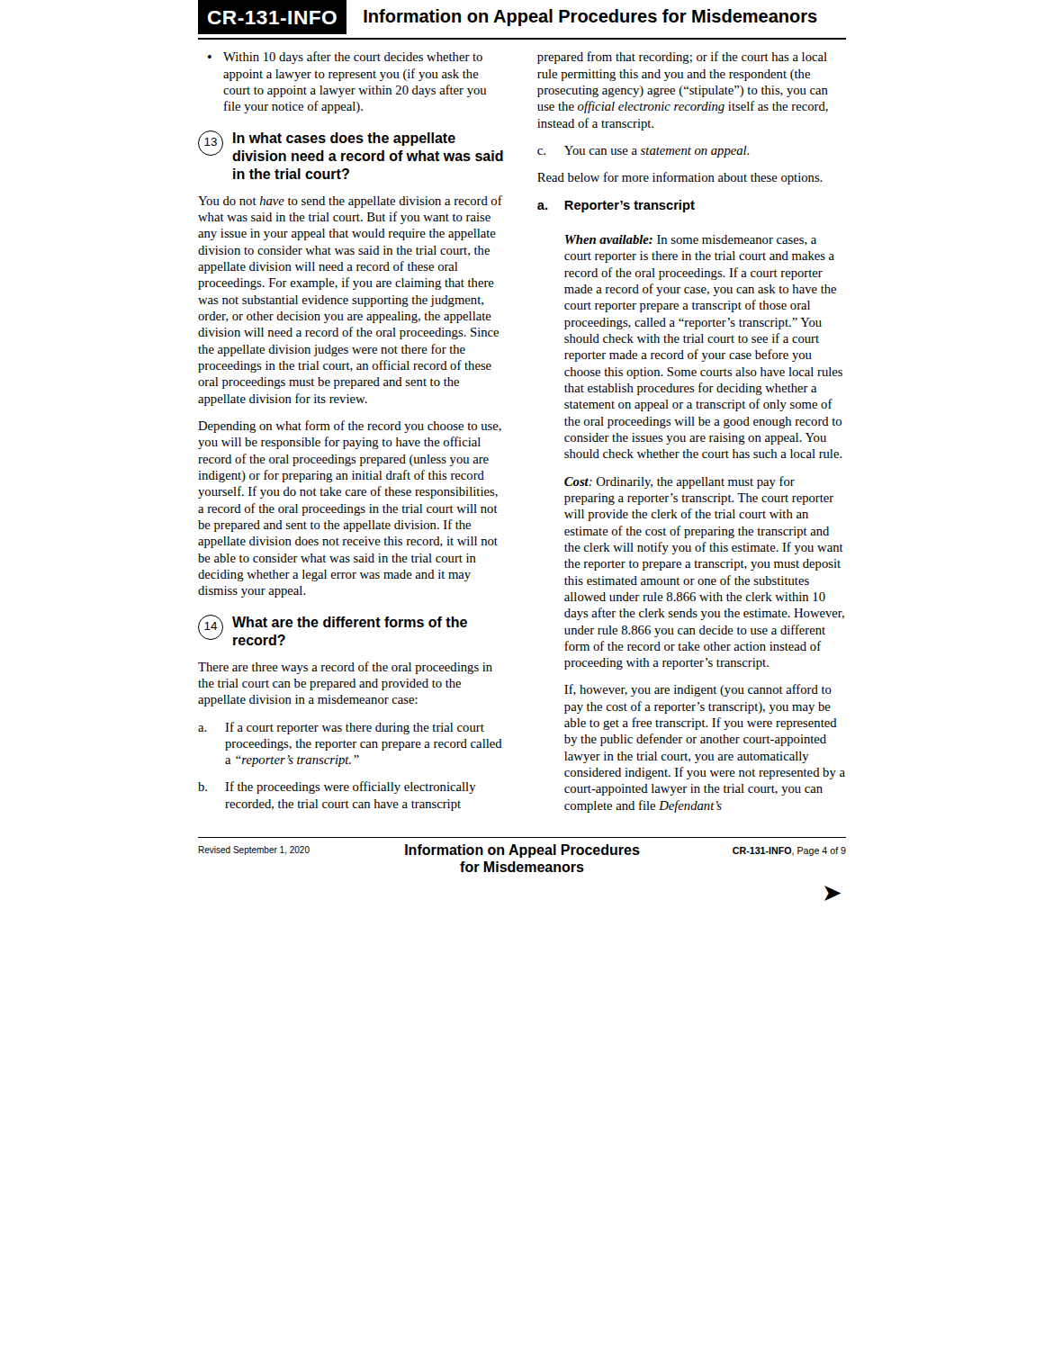CR-131-INFO
Information on Appeal Procedures for Misdemeanors
Within 10 days after the court decides whether to appoint a lawyer to represent you (if you ask the court to appoint a lawyer within 20 days after you file your notice of appeal).
13
In what cases does the appellate division need a record of what was said in the trial court?
You do not have to send the appellate division a record of what was said in the trial court. But if you want to raise any issue in your appeal that would require the appellate division to consider what was said in the trial court, the appellate division will need a record of these oral proceedings. For example, if you are claiming that there was not substantial evidence supporting the judgment, order, or other decision you are appealing, the appellate division will need a record of the oral proceedings. Since the appellate division judges were not there for the proceedings in the trial court, an official record of these oral proceedings must be prepared and sent to the appellate division for its review.
Depending on what form of the record you choose to use, you will be responsible for paying to have the official record of the oral proceedings prepared (unless you are indigent) or for preparing an initial draft of this record yourself. If you do not take care of these responsibilities, a record of the oral proceedings in the trial court will not be prepared and sent to the appellate division. If the appellate division does not receive this record, it will not be able to consider what was said in the trial court in deciding whether a legal error was made and it may dismiss your appeal.
14
What are the different forms of the record?
There are three ways a record of the oral proceedings in the trial court can be prepared and provided to the appellate division in a misdemeanor case:
a. If a court reporter was there during the trial court proceedings, the reporter can prepare a record called a “reporter’s transcript.”
b. If the proceedings were officially electronically recorded, the trial court can have a transcript
prepared from that recording; or if the court has a local rule permitting this and you and the respondent (the prosecuting agency) agree (“stipulate”) to this, you can use the official electronic recording itself as the record, instead of a transcript.
c. You can use a statement on appeal.
Read below for more information about these options.
a. Reporter’s transcript
When available: In some misdemeanor cases, a court reporter is there in the trial court and makes a record of the oral proceedings. If a court reporter made a record of your case, you can ask to have the court reporter prepare a transcript of those oral proceedings, called a “reporter’s transcript.” You should check with the trial court to see if a court reporter made a record of your case before you choose this option. Some courts also have local rules that establish procedures for deciding whether a statement on appeal or a transcript of only some of the oral proceedings will be a good enough record to consider the issues you are raising on appeal. You should check whether the court has such a local rule.
Cost: Ordinarily, the appellant must pay for preparing a reporter’s transcript. The court reporter will provide the clerk of the trial court with an estimate of the cost of preparing the transcript and the clerk will notify you of this estimate. If you want the reporter to prepare a transcript, you must deposit this estimated amount or one of the substitutes allowed under rule 8.866 with the clerk within 10 days after the clerk sends you the estimate. However, under rule 8.866 you can decide to use a different form of the record or take other action instead of proceeding with a reporter’s transcript.
If, however, you are indigent (you cannot afford to pay the cost of a reporter’s transcript), you may be able to get a free transcript. If you were represented by the public defender or another court-appointed lawyer in the trial court, you are automatically considered indigent. If you were not represented by a court-appointed lawyer in the trial court, you can complete and file Defendant’s
Revised September 1, 2020
Information on Appeal Procedures
for Misdemeanors
CR-131-INFO, Page 4 of 9
➤